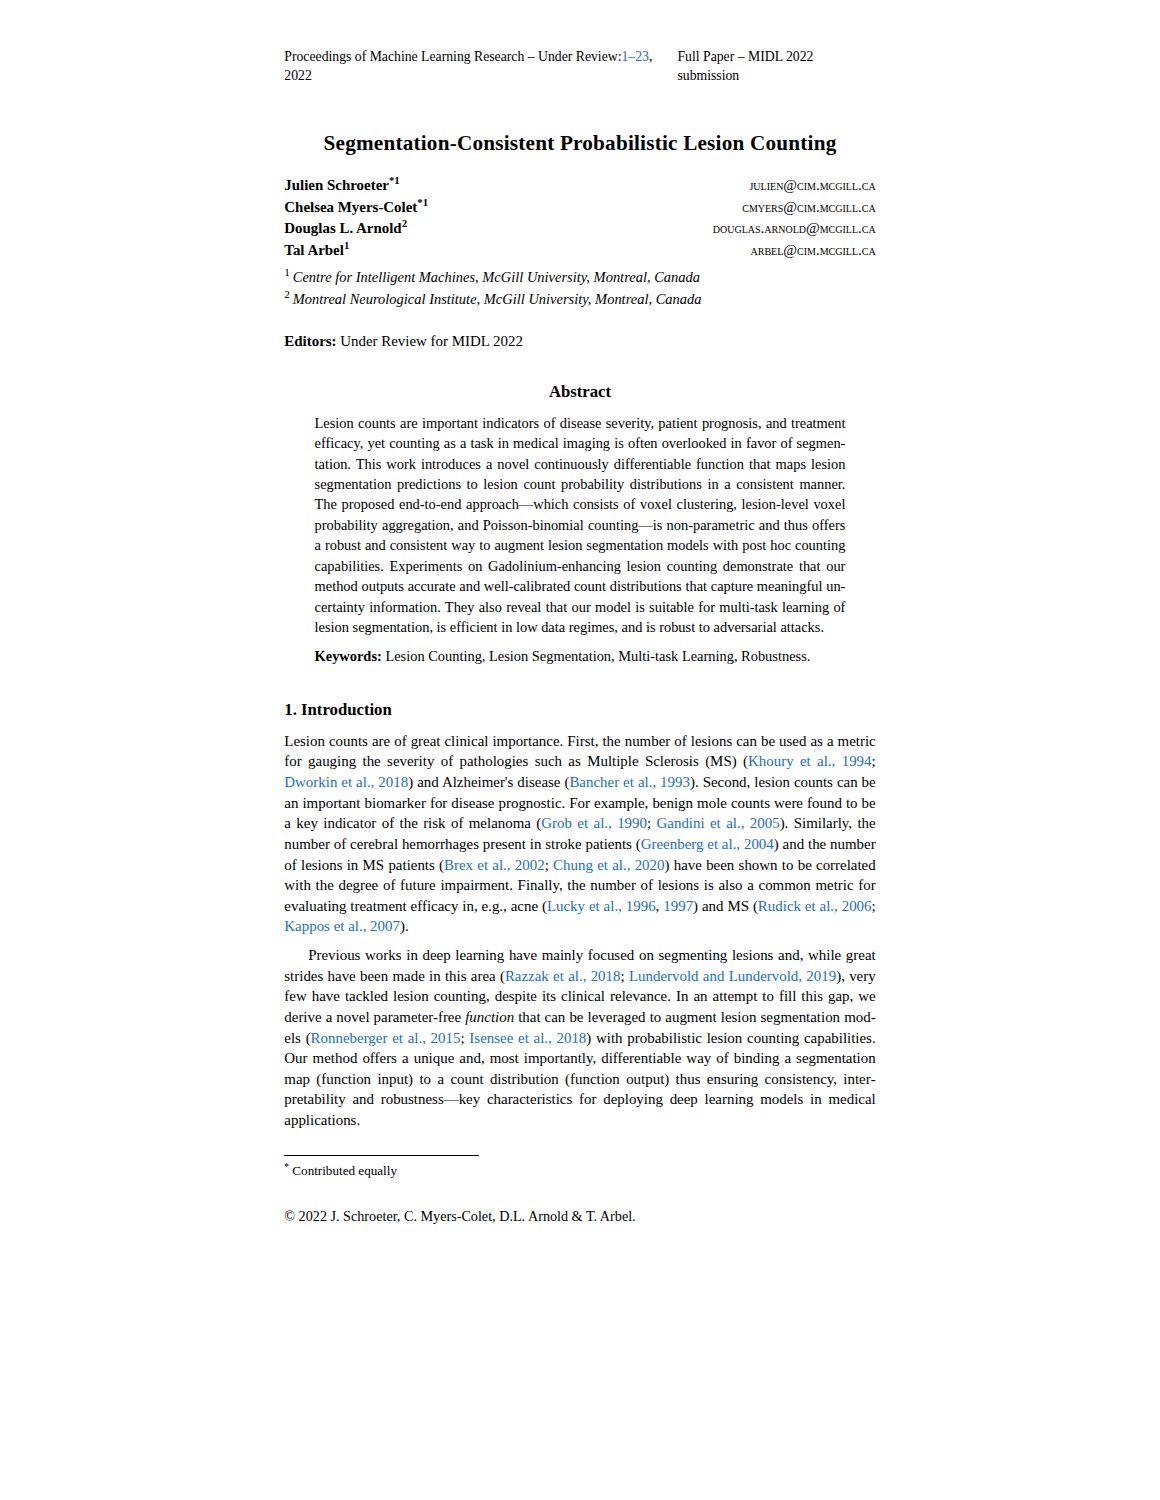Proceedings of Machine Learning Research – Under Review:1–23, 2022
Full Paper – MIDL 2022 submission
Segmentation-Consistent Probabilistic Lesion Counting
| Julien Schroeter *1 | julien@cim.mcgill.ca |
| Chelsea Myers-Colet *1 | cmyers@cim.mcgill.ca |
| Douglas L. Arnold 2 | douglas.arnold@mcgill.ca |
| Tal Arbel 1 | arbel@cim.mcgill.ca |
1 Centre for Intelligent Machines, McGill University, Montreal, Canada
2 Montreal Neurological Institute, McGill University, Montreal, Canada
Editors: Under Review for MIDL 2022
Abstract
Lesion counts are important indicators of disease severity, patient prognosis, and treatment efficacy, yet counting as a task in medical imaging is often overlooked in favor of segmentation. This work introduces a novel continuously differentiable function that maps lesion segmentation predictions to lesion count probability distributions in a consistent manner. The proposed end-to-end approach—which consists of voxel clustering, lesion-level voxel probability aggregation, and Poisson-binomial counting—is non-parametric and thus offers a robust and consistent way to augment lesion segmentation models with post hoc counting capabilities. Experiments on Gadolinium-enhancing lesion counting demonstrate that our method outputs accurate and well-calibrated count distributions that capture meaningful uncertainty information. They also reveal that our model is suitable for multi-task learning of lesion segmentation, is efficient in low data regimes, and is robust to adversarial attacks.
Keywords: Lesion Counting, Lesion Segmentation, Multi-task Learning, Robustness.
1. Introduction
Lesion counts are of great clinical importance. First, the number of lesions can be used as a metric for gauging the severity of pathologies such as Multiple Sclerosis (MS) (Khoury et al., 1994; Dworkin et al., 2018) and Alzheimer's disease (Bancher et al., 1993). Second, lesion counts can be an important biomarker for disease prognostic. For example, benign mole counts were found to be a key indicator of the risk of melanoma (Grob et al., 1990; Gandini et al., 2005). Similarly, the number of cerebral hemorrhages present in stroke patients (Greenberg et al., 2004) and the number of lesions in MS patients (Brex et al., 2002; Chung et al., 2020) have been shown to be correlated with the degree of future impairment. Finally, the number of lesions is also a common metric for evaluating treatment efficacy in, e.g., acne (Lucky et al., 1996, 1997) and MS (Rudick et al., 2006; Kappos et al., 2007).
Previous works in deep learning have mainly focused on segmenting lesions and, while great strides have been made in this area (Razzak et al., 2018; Lundervold and Lundervold, 2019), very few have tackled lesion counting, despite its clinical relevance. In an attempt to fill this gap, we derive a novel parameter-free function that can be leveraged to augment lesion segmentation models (Ronneberger et al., 2015; Isensee et al., 2018) with probabilistic lesion counting capabilities. Our method offers a unique and, most importantly, differentiable way of binding a segmentation map (function input) to a count distribution (function output) thus ensuring consistency, interpretability and robustness—key characteristics for deploying deep learning models in medical applications.
* Contributed equally
© 2022 J. Schroeter, C. Myers-Colet, D.L. Arnold & T. Arbel.